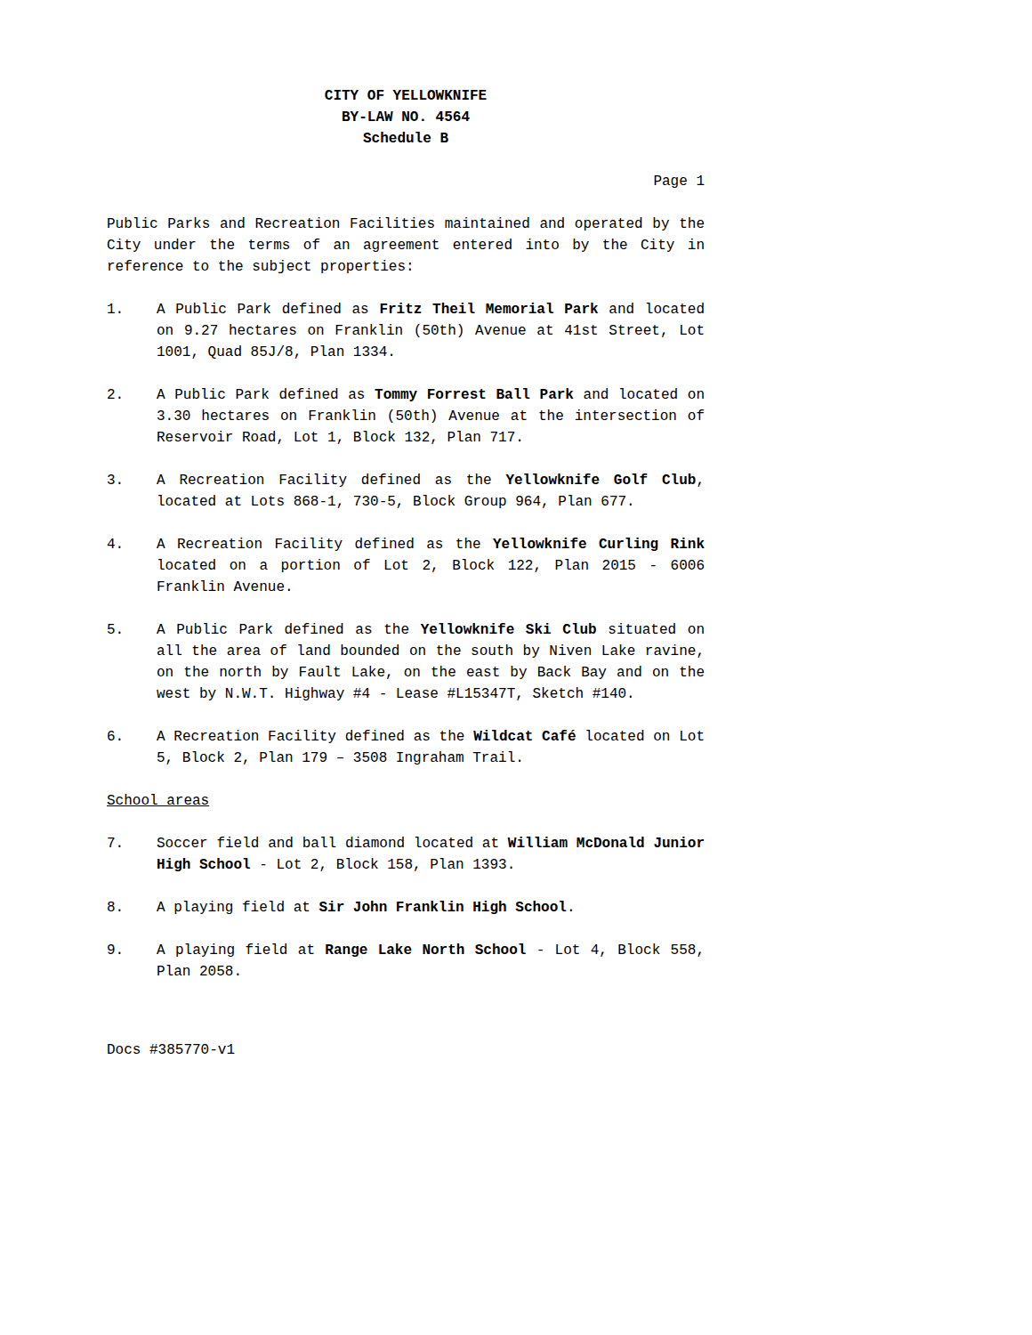CITY OF YELLOWKNIFE
BY-LAW NO. 4564
Schedule B
Page 1
Public Parks and Recreation Facilities maintained and operated by the City under the terms of an agreement entered into by the City in reference to the subject properties:
1. A Public Park defined as Fritz Theil Memorial Park and located on 9.27 hectares on Franklin (50th) Avenue at 41st Street, Lot 1001, Quad 85J/8, Plan 1334.
2. A Public Park defined as Tommy Forrest Ball Park and located on 3.30 hectares on Franklin (50th) Avenue at the intersection of Reservoir Road, Lot 1, Block 132, Plan 717.
3. A Recreation Facility defined as the Yellowknife Golf Club, located at Lots 868-1, 730-5, Block Group 964, Plan 677.
4. A Recreation Facility defined as the Yellowknife Curling Rink located on a portion of Lot 2, Block 122, Plan 2015 - 6006 Franklin Avenue.
5. A Public Park defined as the Yellowknife Ski Club situated on all the area of land bounded on the south by Niven Lake ravine, on the north by Fault Lake, on the east by Back Bay and on the west by N.W.T. Highway #4 - Lease #L15347T, Sketch #140.
6. A Recreation Facility defined as the Wildcat Café located on Lot 5, Block 2, Plan 179 – 3508 Ingraham Trail.
School areas
7. Soccer field and ball diamond located at William McDonald Junior High School - Lot 2, Block 158, Plan 1393.
8. A playing field at Sir John Franklin High School.
9. A playing field at Range Lake North School - Lot 4, Block 558, Plan 2058.
Docs #385770-v1